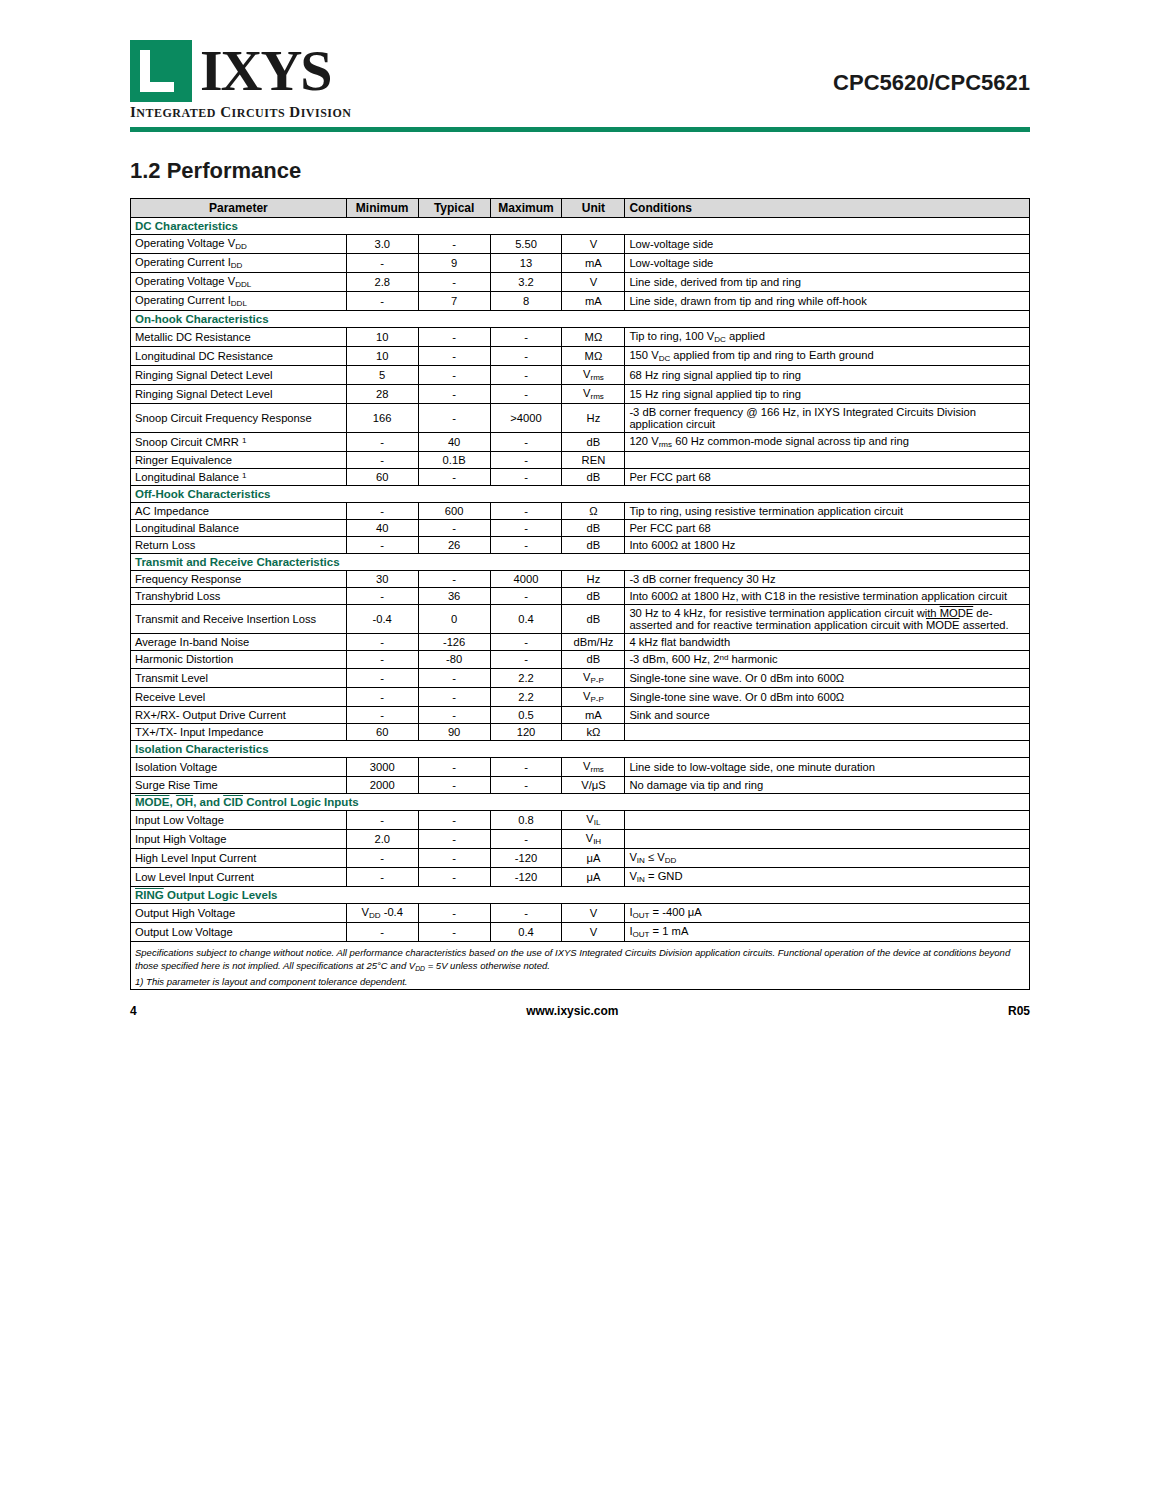IXYS
INTEGRATED CIRCUITS DIVISION
CPC5620/CPC5621
1.2 Performance
| Parameter | Minimum | Typical | Maximum | Unit | Conditions |
| --- | --- | --- | --- | --- | --- |
| DC Characteristics |
| Operating Voltage V DD | 3.0 | - | 5.50 | V | Low-voltage side |
| Operating Current I DD | - | 9 | 13 | mA | Low-voltage side |
| Operating Voltage V DDL | 2.8 | - | 3.2 | V | Line side, derived from tip and ring |
| Operating Current I DDL | - | 7 | 8 | mA | Line side, drawn from tip and ring while off-hook |
| On-hook Characteristics |
| Metallic DC Resistance | 10 | - | - | MΩ | Tip to ring, 100 V DC applied |
| Longitudinal DC Resistance | 10 | - | - | MΩ | 150 V DC applied from tip and ring to Earth ground |
| Ringing Signal Detect Level | 5 | - | - | V rms | 68 Hz ring signal applied tip to ring |
| Ringing Signal Detect Level | 28 | - | - | V rms | 15 Hz ring signal applied tip to ring |
| Snoop Circuit Frequency Response | 166 | - | >4000 | Hz | -3 dB corner frequency @ 166 Hz, in IXYS Integrated Circuits Division application circuit |
| Snoop Circuit CMRR 1 | - | 40 | - | dB | 120 V rms 60 Hz common-mode signal across tip and ring |
| Ringer Equivalence | - | 0.1B | - | REN | |
| Longitudinal Balance 1 | 60 | - | - | dB | Per FCC part 68 |
| Off-Hook Characteristics |
| AC Impedance | - | 600 | - | Ω | Tip to ring, using resistive termination application circuit |
| Longitudinal Balance | 40 | - | - | dB | Per FCC part 68 |
| Return Loss | - | 26 | - | dB | Into 600Ω at 1800 Hz |
| Transmit and Receive Characteristics |
| Frequency Response | 30 | - | 4000 | Hz | -3 dB corner frequency 30 Hz |
| Transhybrid Loss | - | 36 | - | dB | Into 600Ω at 1800 Hz, with C18 in the resistive termination application circuit |
| Transmit and Receive Insertion Loss | -0.4 | 0 | 0.4 | dB | 30 Hz to 4 kHz, for resistive termination application circuit with MODE de-asserted and for reactive termination application circuit with MODE asserted. |
| Average In-band Noise | - | -126 | - | dBm/Hz | 4 kHz flat bandwidth |
| Harmonic Distortion | - | -80 | - | dB | -3 dBm, 600 Hz, 2 nd harmonic |
| Transmit Level | - | - | 2.2 | V P-P | Single-tone sine wave. Or 0 dBm into 600Ω |
| Receive Level | - | - | 2.2 | V P-P | Single-tone sine wave. Or 0 dBm into 600Ω |
| RX+/RX- Output Drive Current | - | - | 0.5 | mA | Sink and source |
| TX+/TX- Input Impedance | 60 | 90 | 120 | kΩ | |
| Isolation Characteristics |
| Isolation Voltage | 3000 | - | - | V rms | Line side to low-voltage side, one minute duration |
| Surge Rise Time | 2000 | - | - | V/μS | No damage via tip and ring |
| MODE , OH , and CID Control Logic Inputs |
| Input Low Voltage | - | - | 0.8 | V IL | |
| Input High Voltage | 2.0 | - | - | V IH | |
| High Level Input Current | - | - | -120 | μA | V IN ≤ V DD |
| Low Level Input Current | - | - | -120 | μA | V IN = GND |
| RING Output Logic Levels |
| Output High Voltage | V DD -0.4 | - | - | V | I OUT = -400 μA |
| Output Low Voltage | - | - | 0.4 | V | I OUT = 1 mA |
| Specifications subject to change without notice. All performance characteristics based on the use of IXYS Integrated Circuits Division application circuits. Functional operation of the device at conditions beyond those specified here is not implied. All specifications at 25°C and V DD = 5V unless otherwise noted. 1) This parameter is layout and component tolerance dependent. |
4
www.ixysic.com
R05